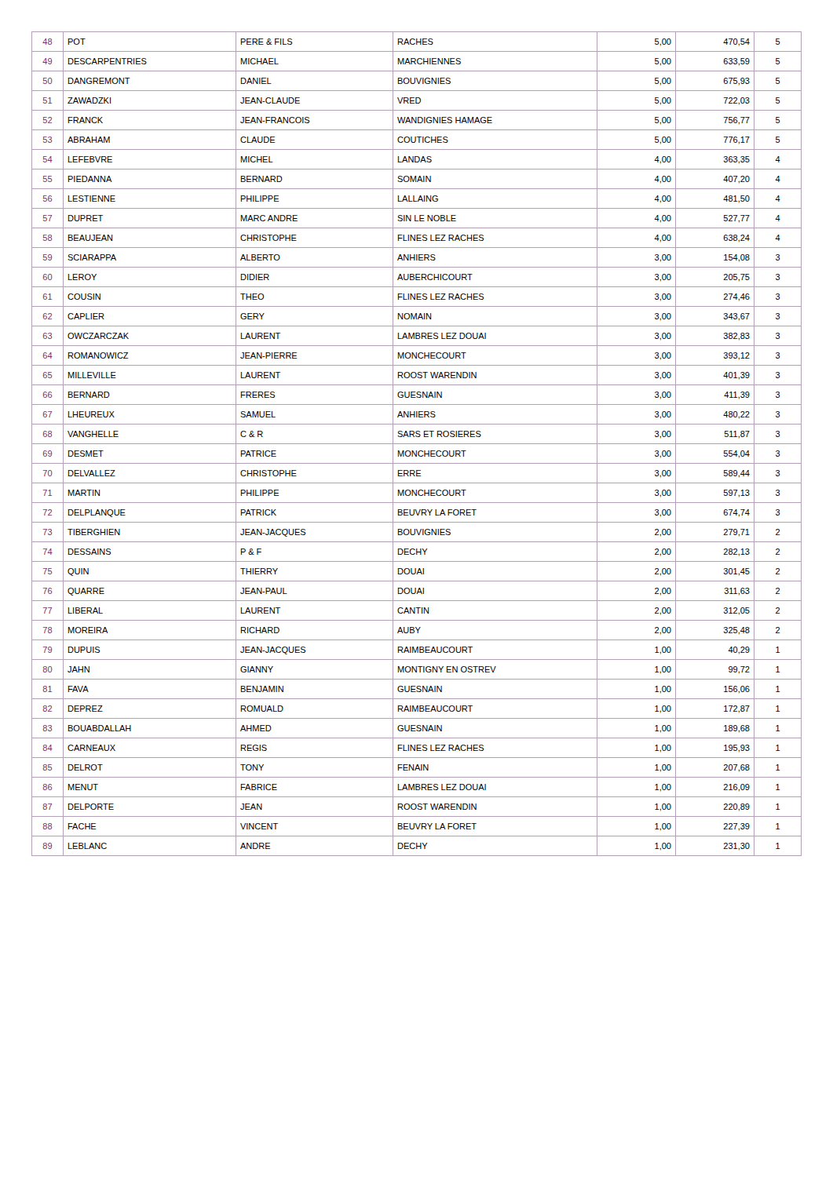| 48 | POT | PERE & FILS | RACHES | 5,00 | 470,54 | 5 |
| 49 | DESCARPENTRIES | MICHAEL | MARCHIENNES | 5,00 | 633,59 | 5 |
| 50 | DANGREMONT | DANIEL | BOUVIGNIES | 5,00 | 675,93 | 5 |
| 51 | ZAWADZKI | JEAN-CLAUDE | VRED | 5,00 | 722,03 | 5 |
| 52 | FRANCK | JEAN-FRANCOIS | WANDIGNIES HAMAGE | 5,00 | 756,77 | 5 |
| 53 | ABRAHAM | CLAUDE | COUTICHES | 5,00 | 776,17 | 5 |
| 54 | LEFEBVRE | MICHEL | LANDAS | 4,00 | 363,35 | 4 |
| 55 | PIEDANNA | BERNARD | SOMAIN | 4,00 | 407,20 | 4 |
| 56 | LESTIENNE | PHILIPPE | LALLAING | 4,00 | 481,50 | 4 |
| 57 | DUPRET | MARC ANDRE | SIN LE NOBLE | 4,00 | 527,77 | 4 |
| 58 | BEAUJEAN | CHRISTOPHE | FLINES LEZ RACHES | 4,00 | 638,24 | 4 |
| 59 | SCIARAPPA | ALBERTO | ANHIERS | 3,00 | 154,08 | 3 |
| 60 | LEROY | DIDIER | AUBERCHICOURT | 3,00 | 205,75 | 3 |
| 61 | COUSIN | THEO | FLINES LEZ RACHES | 3,00 | 274,46 | 3 |
| 62 | CAPLIER | GERY | NOMAIN | 3,00 | 343,67 | 3 |
| 63 | OWCZARCZAK | LAURENT | LAMBRES LEZ DOUAI | 3,00 | 382,83 | 3 |
| 64 | ROMANOWICZ | JEAN-PIERRE | MONCHECOURT | 3,00 | 393,12 | 3 |
| 65 | MILLEVILLE | LAURENT | ROOST WARENDIN | 3,00 | 401,39 | 3 |
| 66 | BERNARD | FRERES | GUESNAIN | 3,00 | 411,39 | 3 |
| 67 | LHEUREUX | SAMUEL | ANHIERS | 3,00 | 480,22 | 3 |
| 68 | VANGHELLE | C & R | SARS ET ROSIERES | 3,00 | 511,87 | 3 |
| 69 | DESMET | PATRICE | MONCHECOURT | 3,00 | 554,04 | 3 |
| 70 | DELVALLEZ | CHRISTOPHE | ERRE | 3,00 | 589,44 | 3 |
| 71 | MARTIN | PHILIPPE | MONCHECOURT | 3,00 | 597,13 | 3 |
| 72 | DELPLANQUE | PATRICK | BEUVRY LA FORET | 3,00 | 674,74 | 3 |
| 73 | TIBERGHIEN | JEAN-JACQUES | BOUVIGNIES | 2,00 | 279,71 | 2 |
| 74 | DESSAINS | P & F | DECHY | 2,00 | 282,13 | 2 |
| 75 | QUIN | THIERRY | DOUAI | 2,00 | 301,45 | 2 |
| 76 | QUARRE | JEAN-PAUL | DOUAI | 2,00 | 311,63 | 2 |
| 77 | LIBERAL | LAURENT | CANTIN | 2,00 | 312,05 | 2 |
| 78 | MOREIRA | RICHARD | AUBY | 2,00 | 325,48 | 2 |
| 79 | DUPUIS | JEAN-JACQUES | RAIMBEAUCOURT | 1,00 | 40,29 | 1 |
| 80 | JAHN | GIANNY | MONTIGNY EN OSTREV | 1,00 | 99,72 | 1 |
| 81 | FAVA | BENJAMIN | GUESNAIN | 1,00 | 156,06 | 1 |
| 82 | DEPREZ | ROMUALD | RAIMBEAUCOURT | 1,00 | 172,87 | 1 |
| 83 | BOUABDALLAH | AHMED | GUESNAIN | 1,00 | 189,68 | 1 |
| 84 | CARNEAUX | REGIS | FLINES LEZ RACHES | 1,00 | 195,93 | 1 |
| 85 | DELROT | TONY | FENAIN | 1,00 | 207,68 | 1 |
| 86 | MENUT | FABRICE | LAMBRES LEZ DOUAI | 1,00 | 216,09 | 1 |
| 87 | DELPORTE | JEAN | ROOST WARENDIN | 1,00 | 220,89 | 1 |
| 88 | FACHE | VINCENT | BEUVRY LA FORET | 1,00 | 227,39 | 1 |
| 89 | LEBLANC | ANDRE | DECHY | 1,00 | 231,30 | 1 |